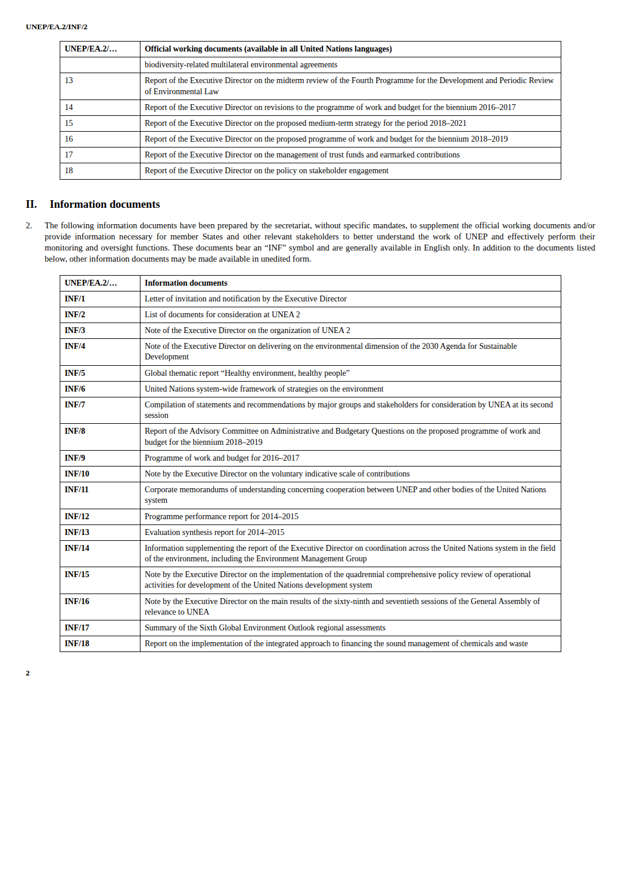UNEP/EA.2/INF/2
| UNEP/EA.2/… | Official working documents (available in all United Nations languages) |
| --- | --- |
| | biodiversity-related multilateral environmental agreements |
| 13 | Report of the Executive Director on the midterm review of the Fourth Programme for the Development and Periodic Review of Environmental Law |
| 14 | Report of the Executive Director on revisions to the programme of work and budget for the biennium 2016–2017 |
| 15 | Report of the Executive Director on the proposed medium-term strategy for the period 2018–2021 |
| 16 | Report of the Executive Director on the proposed programme of work and budget for the biennium 2018–2019 |
| 17 | Report of the Executive Director on the management of trust funds and earmarked contributions |
| 18 | Report of the Executive Director on the policy on stakeholder engagement |
II. Information documents
2. The following information documents have been prepared by the secretariat, without specific mandates, to supplement the official working documents and/or provide information necessary for member States and other relevant stakeholders to better understand the work of UNEP and effectively perform their monitoring and oversight functions. These documents bear an “INF” symbol and are generally available in English only. In addition to the documents listed below, other information documents may be made available in unedited form.
| UNEP/EA.2/… | Information documents |
| --- | --- |
| INF/1 | Letter of invitation and notification by the Executive Director |
| INF/2 | List of documents for consideration at UNEA 2 |
| INF/3 | Note of the Executive Director on the organization of UNEA 2 |
| INF/4 | Note of the Executive Director on delivering on the environmental dimension of the 2030 Agenda for Sustainable Development |
| INF/5 | Global thematic report “Healthy environment, healthy people” |
| INF/6 | United Nations system-wide framework of strategies on the environment |
| INF/7 | Compilation of statements and recommendations by major groups and stakeholders for consideration by UNEA at its second session |
| INF/8 | Report of the Advisory Committee on Administrative and Budgetary Questions on the proposed programme of work and budget for the biennium 2018–2019 |
| INF/9 | Programme of work and budget for 2016–2017 |
| INF/10 | Note by the Executive Director on the voluntary indicative scale of contributions |
| INF/11 | Corporate memorandums of understanding concerning cooperation between UNEP and other bodies of the United Nations system |
| INF/12 | Programme performance report for 2014–2015 |
| INF/13 | Evaluation synthesis report for 2014–2015 |
| INF/14 | Information supplementing the report of the Executive Director on coordination across the United Nations system in the field of the environment, including the Environment Management Group |
| INF/15 | Note by the Executive Director on the implementation of the quadrennial comprehensive policy review of operational activities for development of the United Nations development system |
| INF/16 | Note by the Executive Director on the main results of the sixty-ninth and seventieth sessions of the General Assembly of relevance to UNEA |
| INF/17 | Summary of the Sixth Global Environment Outlook regional assessments |
| INF/18 | Report on the implementation of the integrated approach to financing the sound management of chemicals and waste |
2